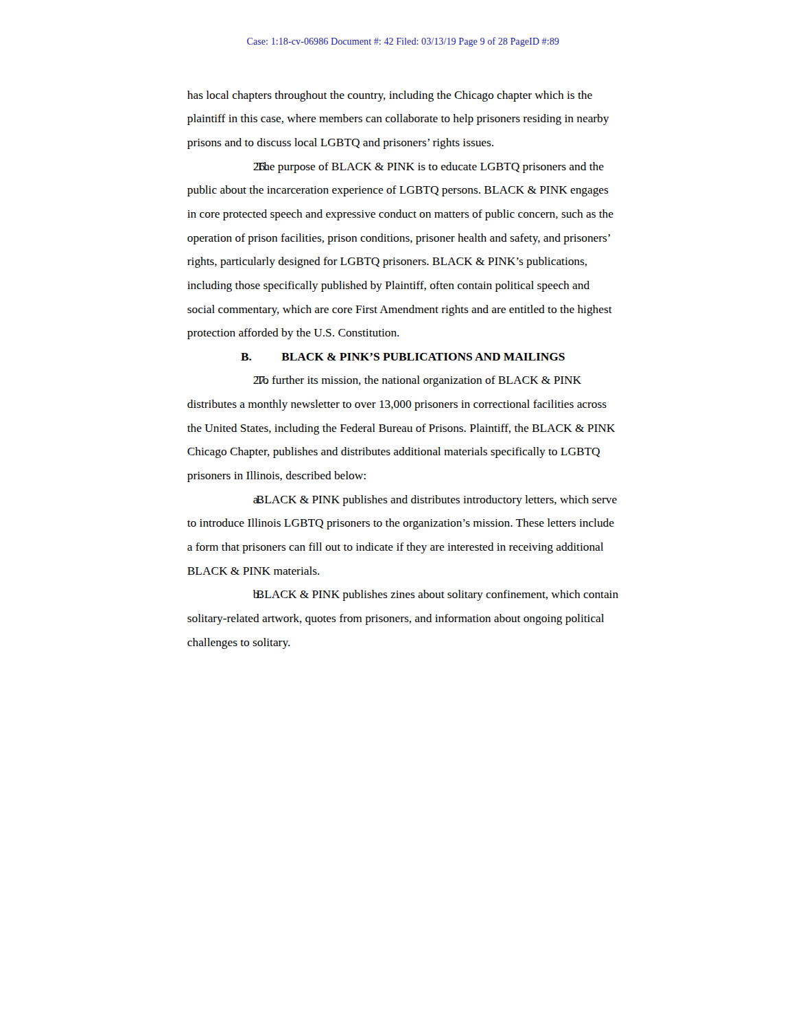Case: 1:18-cv-06986 Document #: 42 Filed: 03/13/19 Page 9 of 28 PageID #:89
has local chapters throughout the country, including the Chicago chapter which is the plaintiff in this case, where members can collaborate to help prisoners residing in nearby prisons and to discuss local LGBTQ and prisoners’ rights issues.
26. The purpose of BLACK & PINK is to educate LGBTQ prisoners and the public about the incarceration experience of LGBTQ persons. BLACK & PINK engages in core protected speech and expressive conduct on matters of public concern, such as the operation of prison facilities, prison conditions, prisoner health and safety, and prisoners’ rights, particularly designed for LGBTQ prisoners. BLACK & PINK’s publications, including those specifically published by Plaintiff, often contain political speech and social commentary, which are core First Amendment rights and are entitled to the highest protection afforded by the U.S. Constitution.
B. BLACK & PINK’S PUBLICATIONS AND MAILINGS
27. To further its mission, the national organization of BLACK & PINK distributes a monthly newsletter to over 13,000 prisoners in correctional facilities across the United States, including the Federal Bureau of Prisons. Plaintiff, the BLACK & PINK Chicago Chapter, publishes and distributes additional materials specifically to LGBTQ prisoners in Illinois, described below:
a. BLACK & PINK publishes and distributes introductory letters, which serve to introduce Illinois LGBTQ prisoners to the organization’s mission. These letters include a form that prisoners can fill out to indicate if they are interested in receiving additional BLACK & PINK materials.
b. BLACK & PINK publishes zines about solitary confinement, which contain solitary-related artwork, quotes from prisoners, and information about ongoing political challenges to solitary.